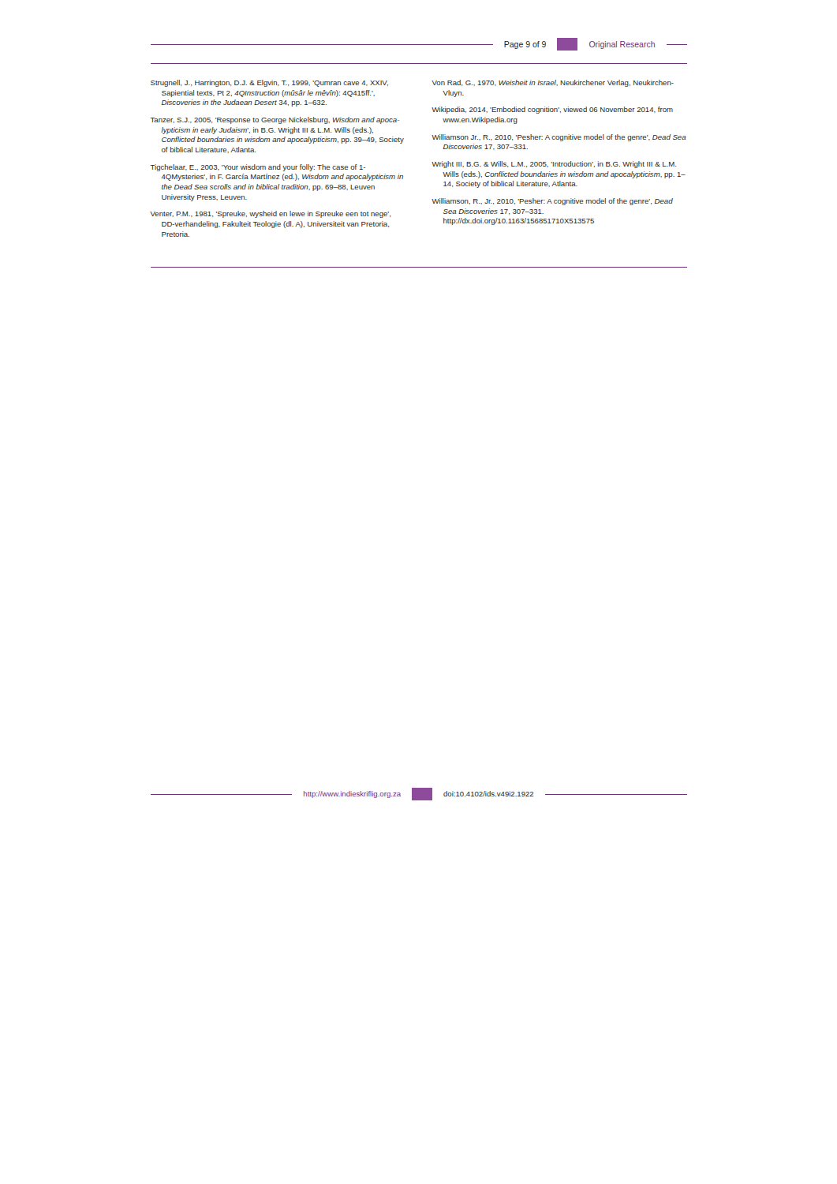Page 9 of 9
Original Research
Strugnell, J., Harrington, D.J. & Elgvin, T., 1999, 'Qumran cave 4, XXIV, Sapiential texts, Pt 2, 4QInstruction (mûsâr le mêvîn): 4Q415ff.', Discoveries in the Judaean Desert 34, pp. 1–632.
Tanzer, S.J., 2005, 'Response to George Nickelsburg, Wisdom and apocalypticism in early Judaism', in B.G. Wright III & L.M. Wills (eds.), Conflicted boundaries in wisdom and apocalypticism, pp. 39–49, Society of biblical Literature, Atlanta.
Tigchelaar, E., 2003, 'Your wisdom and your folly: The case of 1-4QMysteries', in F. García Martínez (ed.), Wisdom and apocalypticism in the Dead Sea scrolls and in biblical tradition, pp. 69–88, Leuven University Press, Leuven.
Venter, P.M., 1981, 'Spreuke, wysheid en lewe in Spreuke een tot nege', DD-verhandeling, Fakulteit Teologie (dl. A), Universiteit van Pretoria, Pretoria.
Von Rad, G., 1970, Weisheit in Israel, Neukirchener Verlag, Neukirchen-Vluyn.
Wikipedia, 2014, 'Embodied cognition', viewed 06 November 2014, from www.en.Wikipedia.org
Williamson Jr., R., 2010, 'Pesher: A cognitive model of the genre', Dead Sea Discoveries 17, 307–331.
Wright III, B.G. & Wills, L.M., 2005, 'Introduction', in B.G. Wright III & L.M. Wills (eds.), Conflicted boundaries in wisdom and apocalypticism, pp. 1–14, Society of biblical Literature, Atlanta.
Williamson, R., Jr., 2010, 'Pesher: A cognitive model of the genre', Dead Sea Discoveries 17, 307–331. http://dx.doi.org/10.1163/156851710X513575
http://www.indieskriflig.org.za
doi:10.4102/ids.v49i2.1922